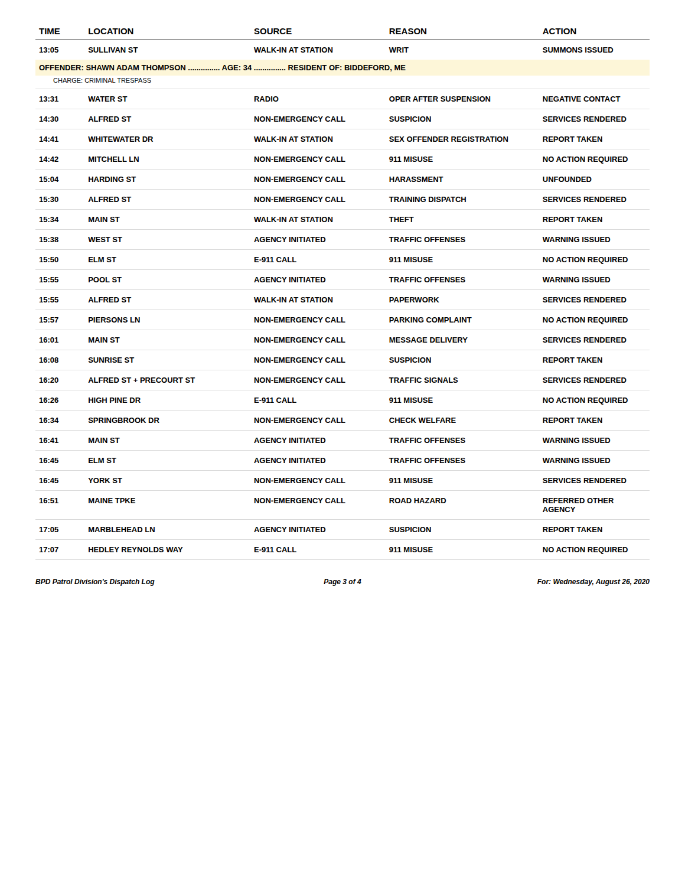| TIME | LOCATION | SOURCE | REASON | ACTION |
| --- | --- | --- | --- | --- |
| 13:05 | SULLIVAN ST | WALK-IN AT STATION | WRIT | SUMMONS ISSUED |
| OFFENDER: SHAWN ADAM THOMPSON ............... AGE: 34 ............... RESIDENT OF: BIDDEFORD, ME |
| CHARGE: CRIMINAL TRESPASS |
| 13:31 | WATER ST | RADIO | OPER AFTER SUSPENSION | NEGATIVE CONTACT |
| 14:30 | ALFRED ST | NON-EMERGENCY CALL | SUSPICION | SERVICES RENDERED |
| 14:41 | WHITEWATER DR | WALK-IN AT STATION | SEX OFFENDER REGISTRATION | REPORT TAKEN |
| 14:42 | MITCHELL LN | NON-EMERGENCY CALL | 911 MISUSE | NO ACTION REQUIRED |
| 15:04 | HARDING ST | NON-EMERGENCY CALL | HARASSMENT | UNFOUNDED |
| 15:30 | ALFRED ST | NON-EMERGENCY CALL | TRAINING DISPATCH | SERVICES RENDERED |
| 15:34 | MAIN ST | WALK-IN AT STATION | THEFT | REPORT TAKEN |
| 15:38 | WEST ST | AGENCY INITIATED | TRAFFIC OFFENSES | WARNING ISSUED |
| 15:50 | ELM ST | E-911 CALL | 911 MISUSE | NO ACTION REQUIRED |
| 15:55 | POOL ST | AGENCY INITIATED | TRAFFIC OFFENSES | WARNING ISSUED |
| 15:55 | ALFRED ST | WALK-IN AT STATION | PAPERWORK | SERVICES RENDERED |
| 15:57 | PIERSONS LN | NON-EMERGENCY CALL | PARKING COMPLAINT | NO ACTION REQUIRED |
| 16:01 | MAIN ST | NON-EMERGENCY CALL | MESSAGE DELIVERY | SERVICES RENDERED |
| 16:08 | SUNRISE ST | NON-EMERGENCY CALL | SUSPICION | REPORT TAKEN |
| 16:20 | ALFRED ST + PRECOURT ST | NON-EMERGENCY CALL | TRAFFIC SIGNALS | SERVICES RENDERED |
| 16:26 | HIGH PINE DR | E-911 CALL | 911 MISUSE | NO ACTION REQUIRED |
| 16:34 | SPRINGBROOK DR | NON-EMERGENCY CALL | CHECK WELFARE | REPORT TAKEN |
| 16:41 | MAIN ST | AGENCY INITIATED | TRAFFIC OFFENSES | WARNING ISSUED |
| 16:45 | ELM ST | AGENCY INITIATED | TRAFFIC OFFENSES | WARNING ISSUED |
| 16:45 | YORK ST | NON-EMERGENCY CALL | 911 MISUSE | SERVICES RENDERED |
| 16:51 | MAINE TPKE | NON-EMERGENCY CALL | ROAD HAZARD | REFERRED OTHER AGENCY |
| 17:05 | MARBLEHEAD LN | AGENCY INITIATED | SUSPICION | REPORT TAKEN |
| 17:07 | HEDLEY REYNOLDS WAY | E-911 CALL | 911 MISUSE | NO ACTION REQUIRED |
BPD Patrol Division's Dispatch Log
Page 3 of 4
For: Wednesday, August 26, 2020